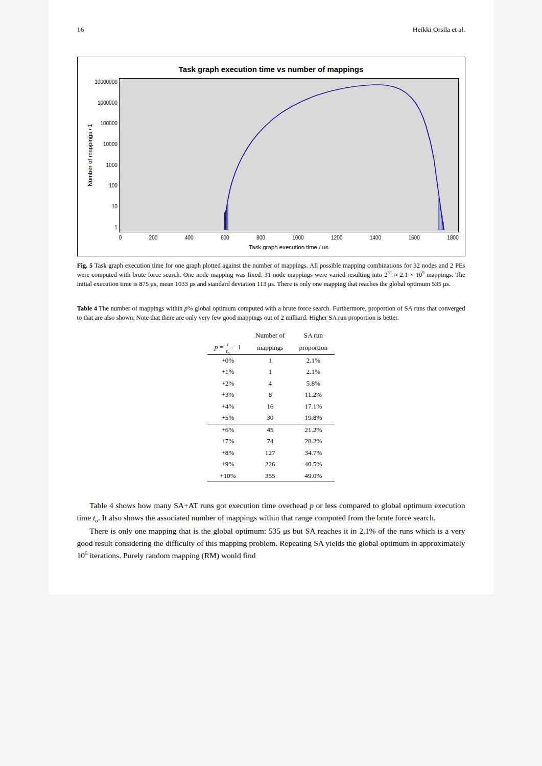16 Heikki Orsila et al.
Task graph execution time vs number of mappings
Number of mappings / 1
10000000 1000000 100000 10000 1000 100 10 1
0200400600800 10001200140016001800
Task graph execution time / us
Fig. 5 Task graph execution time for one graph plotted against the number of mappings. All possible mapping combinations for 32 nodes and 2 PEs were computed with brute force search. One node mapping was fixed. 31 node mappings were varied resulting into 231 ≈ 2.1 × 109 mappings. The initial execution time is 875 μs, mean 1033 μs and standard deviation 113 μs. There is only one mapping that reaches the global optimum 535 μs.
Table 4 The number of mappings within p% global optimum computed with a brute force search. Furthermore, proportion of SA runs that converged to that are also shown. Note that there are only very few good mappings out of 2 milliard. Higher SA run proportion is better.
| | Number of | SA run |
| --- | --- | --- |
| p = t t o − 1 | mappings | proportion |
| +0% | 1 | 2.1% |
| +1% | 1 | 2.1% |
| +2% | 4 | 5.8% |
| +3% | 8 | 11.2% |
| +4% | 16 | 17.1% |
| +5% | 30 | 19.8% |
| +6% | 45 | 21.2% |
| +7% | 74 | 28.2% |
| +8% | 127 | 34.7% |
| +9% | 226 | 40.5% |
| +10% | 355 | 49.0% |
Table 4 shows how many SA+AT runs got execution time overhead p or less compared to global optimum execution time to. It also shows the associated number of mappings within that range computed from the brute force search.
There is only one mapping that is the global optimum: 535 μs but SA reaches it in 2.1% of the runs which is a very good result considering the difficulty of this mapping problem. Repeating SA yields the global optimum in approximately 105 iterations. Purely random mapping (RM) would find